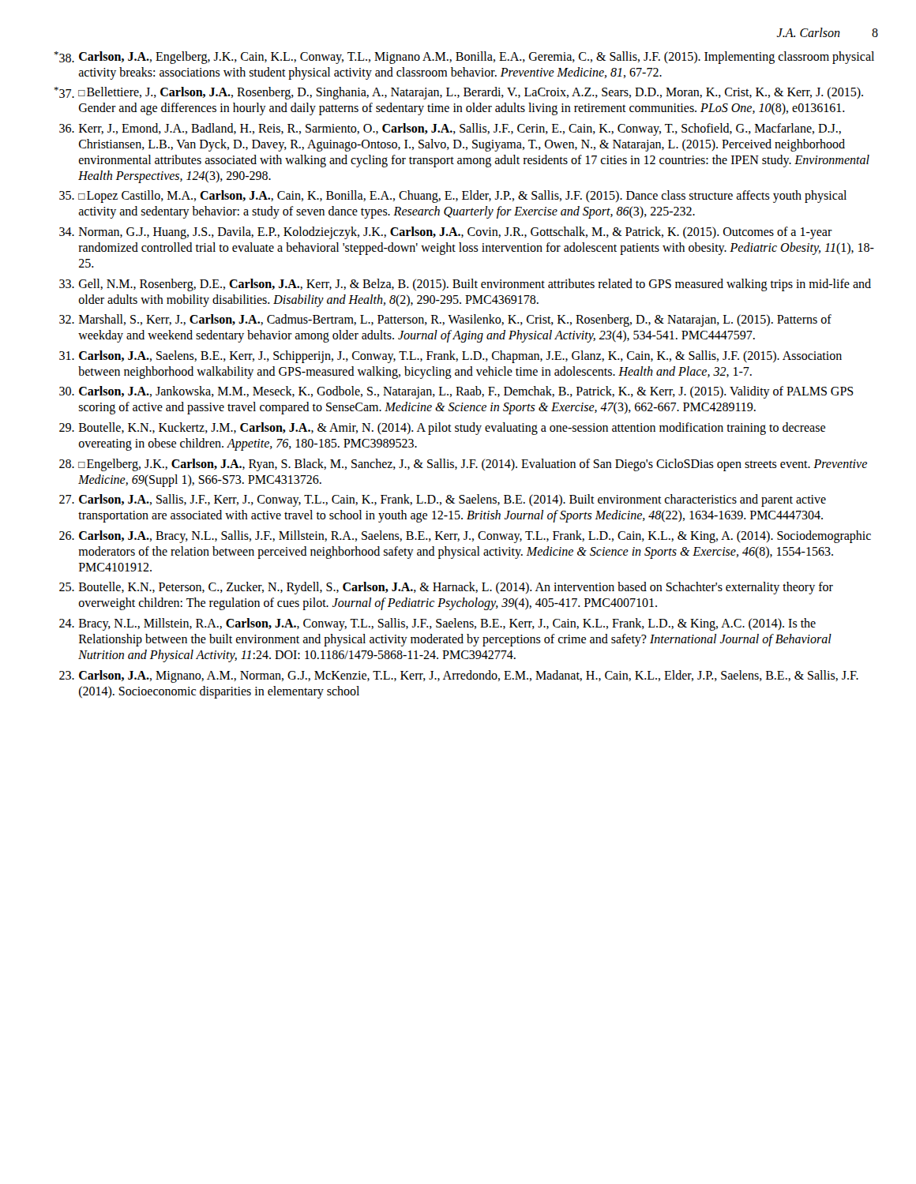J.A. Carlson 8
*38. Carlson, J.A., Engelberg, J.K., Cain, K.L., Conway, T.L., Mignano A.M., Bonilla, E.A., Geremia, C., & Sallis, J.F. (2015). Implementing classroom physical activity breaks: associations with student physical activity and classroom behavior. Preventive Medicine, 81, 67-72.
*37. Bellettiere, J., Carlson, J.A., Rosenberg, D., Singhania, A., Natarajan, L., Berardi, V., LaCroix, A.Z., Sears, D.D., Moran, K., Crist, K., & Kerr, J. (2015). Gender and age differences in hourly and daily patterns of sedentary time in older adults living in retirement communities. PLoS One, 10(8), e0136161.
36. Kerr, J., Emond, J.A., Badland, H., Reis, R., Sarmiento, O., Carlson, J.A., Sallis, J.F., Cerin, E., Cain, K., Conway, T., Schofield, G., Macfarlane, D.J., Christiansen, L.B., Van Dyck, D., Davey, R., Aguinago-Ontoso, I., Salvo, D., Sugiyama, T., Owen, N., & Natarajan, L. (2015). Perceived neighborhood environmental attributes associated with walking and cycling for transport among adult residents of 17 cities in 12 countries: the IPEN study. Environmental Health Perspectives, 124(3), 290-298.
35. Lopez Castillo, M.A., Carlson, J.A., Cain, K., Bonilla, E.A., Chuang, E., Elder, J.P., & Sallis, J.F. (2015). Dance class structure affects youth physical activity and sedentary behavior: a study of seven dance types. Research Quarterly for Exercise and Sport, 86(3), 225-232.
34. Norman, G.J., Huang, J.S., Davila, E.P., Kolodziejczyk, J.K., Carlson, J.A., Covin, J.R., Gottschalk, M., & Patrick, K. (2015). Outcomes of a 1-year randomized controlled trial to evaluate a behavioral 'stepped-down' weight loss intervention for adolescent patients with obesity. Pediatric Obesity, 11(1), 18-25.
33. Gell, N.M., Rosenberg, D.E., Carlson, J.A., Kerr, J., & Belza, B. (2015). Built environment attributes related to GPS measured walking trips in mid-life and older adults with mobility disabilities. Disability and Health, 8(2), 290-295. PMC4369178.
32. Marshall, S., Kerr, J., Carlson, J.A., Cadmus-Bertram, L., Patterson, R., Wasilenko, K., Crist, K., Rosenberg, D., & Natarajan, L. (2015). Patterns of weekday and weekend sedentary behavior among older adults. Journal of Aging and Physical Activity, 23(4), 534-541. PMC4447597.
31. Carlson, J.A., Saelens, B.E., Kerr, J., Schipperijn, J., Conway, T.L., Frank, L.D., Chapman, J.E., Glanz, K., Cain, K., & Sallis, J.F. (2015). Association between neighborhood walkability and GPS-measured walking, bicycling and vehicle time in adolescents. Health and Place, 32, 1-7.
30. Carlson, J.A., Jankowska, M.M., Meseck, K., Godbole, S., Natarajan, L., Raab, F., Demchak, B., Patrick, K., & Kerr, J. (2015). Validity of PALMS GPS scoring of active and passive travel compared to SenseCam. Medicine & Science in Sports & Exercise, 47(3), 662-667. PMC4289119.
29. Boutelle, K.N., Kuckertz, J.M., Carlson, J.A., & Amir, N. (2014). A pilot study evaluating a one-session attention modification training to decrease overeating in obese children. Appetite, 76, 180-185. PMC3989523.
28. Engelberg, J.K., Carlson, J.A., Ryan, S. Black, M., Sanchez, J., & Sallis, J.F. (2014). Evaluation of San Diego's CicloSDias open streets event. Preventive Medicine, 69(Suppl 1), S66-S73. PMC4313726.
27. Carlson, J.A., Sallis, J.F., Kerr, J., Conway, T.L., Cain, K., Frank, L.D., & Saelens, B.E. (2014). Built environment characteristics and parent active transportation are associated with active travel to school in youth age 12-15. British Journal of Sports Medicine, 48(22), 1634-1639. PMC4447304.
26. Carlson, J.A., Bracy, N.L., Sallis, J.F., Millstein, R.A., Saelens, B.E., Kerr, J., Conway, T.L., Frank, L.D., Cain, K.L., & King, A. (2014). Sociodemographic moderators of the relation between perceived neighborhood safety and physical activity. Medicine & Science in Sports & Exercise, 46(8), 1554-1563. PMC4101912.
25. Boutelle, K.N., Peterson, C., Zucker, N., Rydell, S., Carlson, J.A., & Harnack, L. (2014). An intervention based on Schachter's externality theory for overweight children: The regulation of cues pilot. Journal of Pediatric Psychology, 39(4), 405-417. PMC4007101.
24. Bracy, N.L., Millstein, R.A., Carlson, J.A., Conway, T.L., Sallis, J.F., Saelens, B.E., Kerr, J., Cain, K.L., Frank, L.D., & King, A.C. (2014). Is the Relationship between the built environment and physical activity moderated by perceptions of crime and safety? International Journal of Behavioral Nutrition and Physical Activity, 11:24. DOI: 10.1186/1479-5868-11-24. PMC3942774.
23. Carlson, J.A., Mignano, A.M., Norman, G.J., McKenzie, T.L., Kerr, J., Arredondo, E.M., Madanat, H., Cain, K.L., Elder, J.P., Saelens, B.E., & Sallis, J.F. (2014). Socioeconomic disparities in elementary school